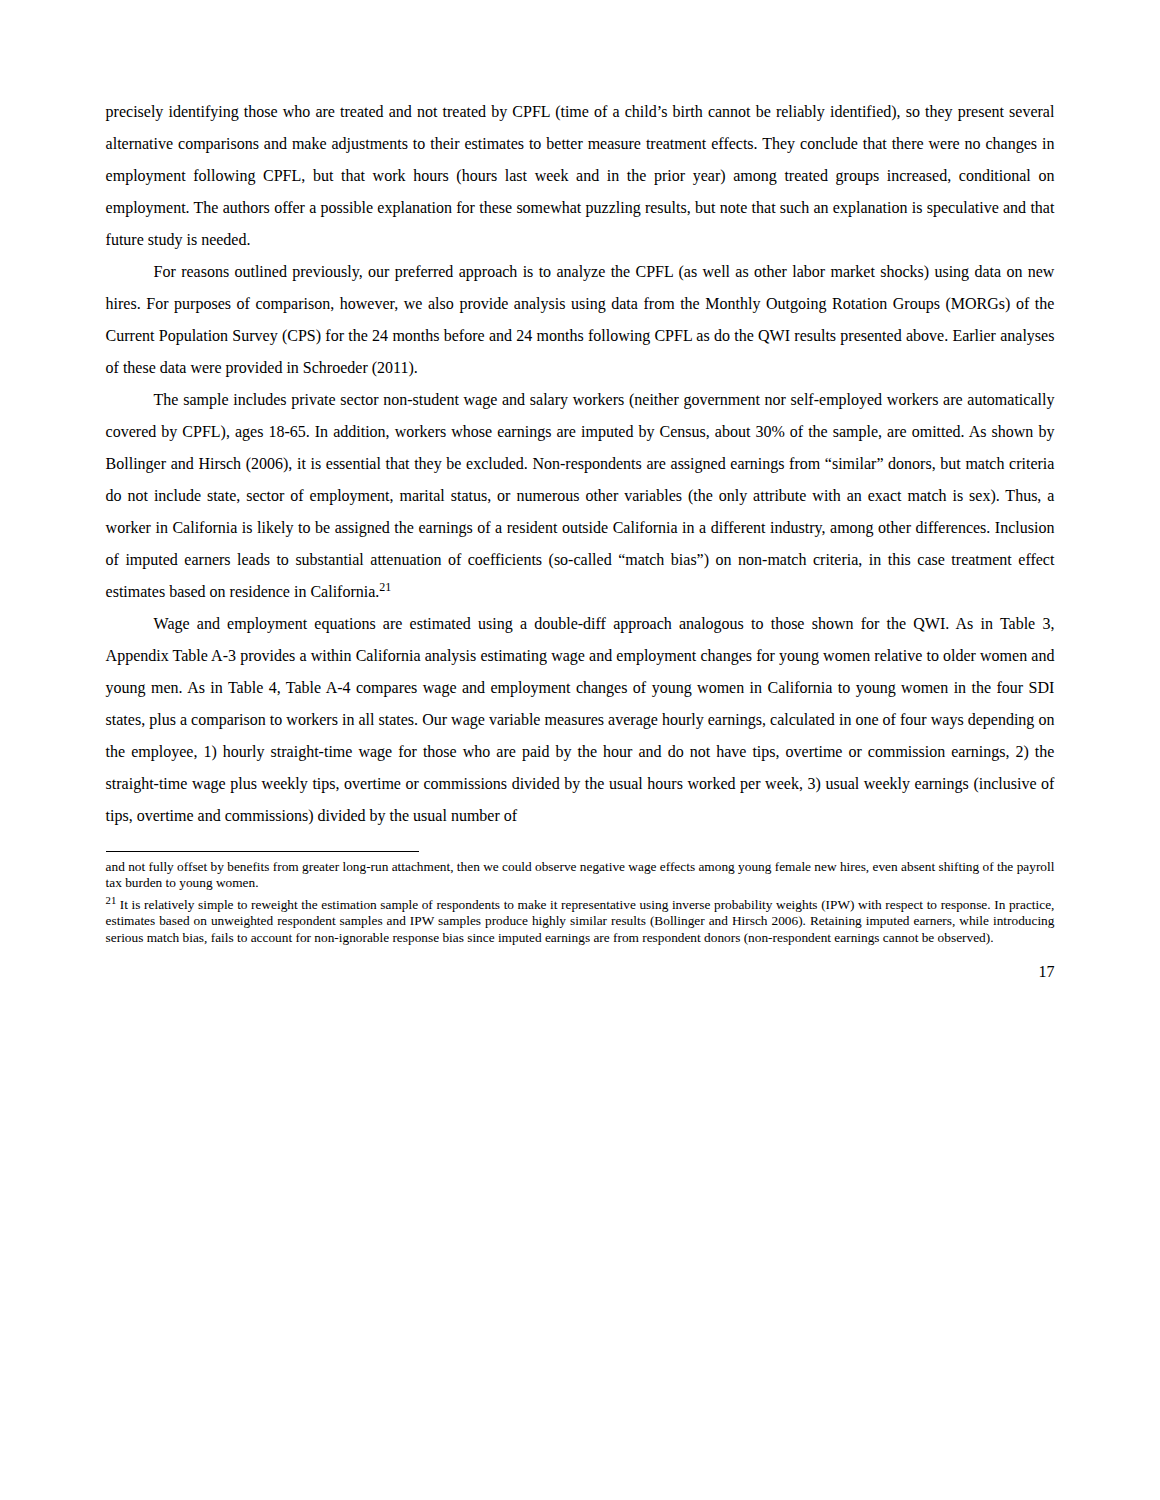precisely identifying those who are treated and not treated by CPFL (time of a child’s birth cannot be reliably identified), so they present several alternative comparisons and make adjustments to their estimates to better measure treatment effects. They conclude that there were no changes in employment following CPFL, but that work hours (hours last week and in the prior year) among treated groups increased, conditional on employment. The authors offer a possible explanation for these somewhat puzzling results, but note that such an explanation is speculative and that future study is needed.
For reasons outlined previously, our preferred approach is to analyze the CPFL (as well as other labor market shocks) using data on new hires. For purposes of comparison, however, we also provide analysis using data from the Monthly Outgoing Rotation Groups (MORGs) of the Current Population Survey (CPS) for the 24 months before and 24 months following CPFL as do the QWI results presented above. Earlier analyses of these data were provided in Schroeder (2011).
The sample includes private sector non-student wage and salary workers (neither government nor self-employed workers are automatically covered by CPFL), ages 18-65. In addition, workers whose earnings are imputed by Census, about 30% of the sample, are omitted. As shown by Bollinger and Hirsch (2006), it is essential that they be excluded. Non-respondents are assigned earnings from “similar” donors, but match criteria do not include state, sector of employment, marital status, or numerous other variables (the only attribute with an exact match is sex). Thus, a worker in California is likely to be assigned the earnings of a resident outside California in a different industry, among other differences. Inclusion of imputed earners leads to substantial attenuation of coefficients (so-called “match bias”) on non-match criteria, in this case treatment effect estimates based on residence in California.21
Wage and employment equations are estimated using a double-diff approach analogous to those shown for the QWI. As in Table 3, Appendix Table A-3 provides a within California analysis estimating wage and employment changes for young women relative to older women and young men. As in Table 4, Table A-4 compares wage and employment changes of young women in California to young women in the four SDI states, plus a comparison to workers in all states. Our wage variable measures average hourly earnings, calculated in one of four ways depending on the employee, 1) hourly straight-time wage for those who are paid by the hour and do not have tips, overtime or commission earnings, 2) the straight-time wage plus weekly tips, overtime or commissions divided by the usual hours worked per week, 3) usual weekly earnings (inclusive of tips, overtime and commissions) divided by the usual number of
and not fully offset by benefits from greater long-run attachment, then we could observe negative wage effects among young female new hires, even absent shifting of the payroll tax burden to young women.
21 It is relatively simple to reweight the estimation sample of respondents to make it representative using inverse probability weights (IPW) with respect to response. In practice, estimates based on unweighted respondent samples and IPW samples produce highly similar results (Bollinger and Hirsch 2006). Retaining imputed earners, while introducing serious match bias, fails to account for non-ignorable response bias since imputed earnings are from respondent donors (non-respondent earnings cannot be observed).
17